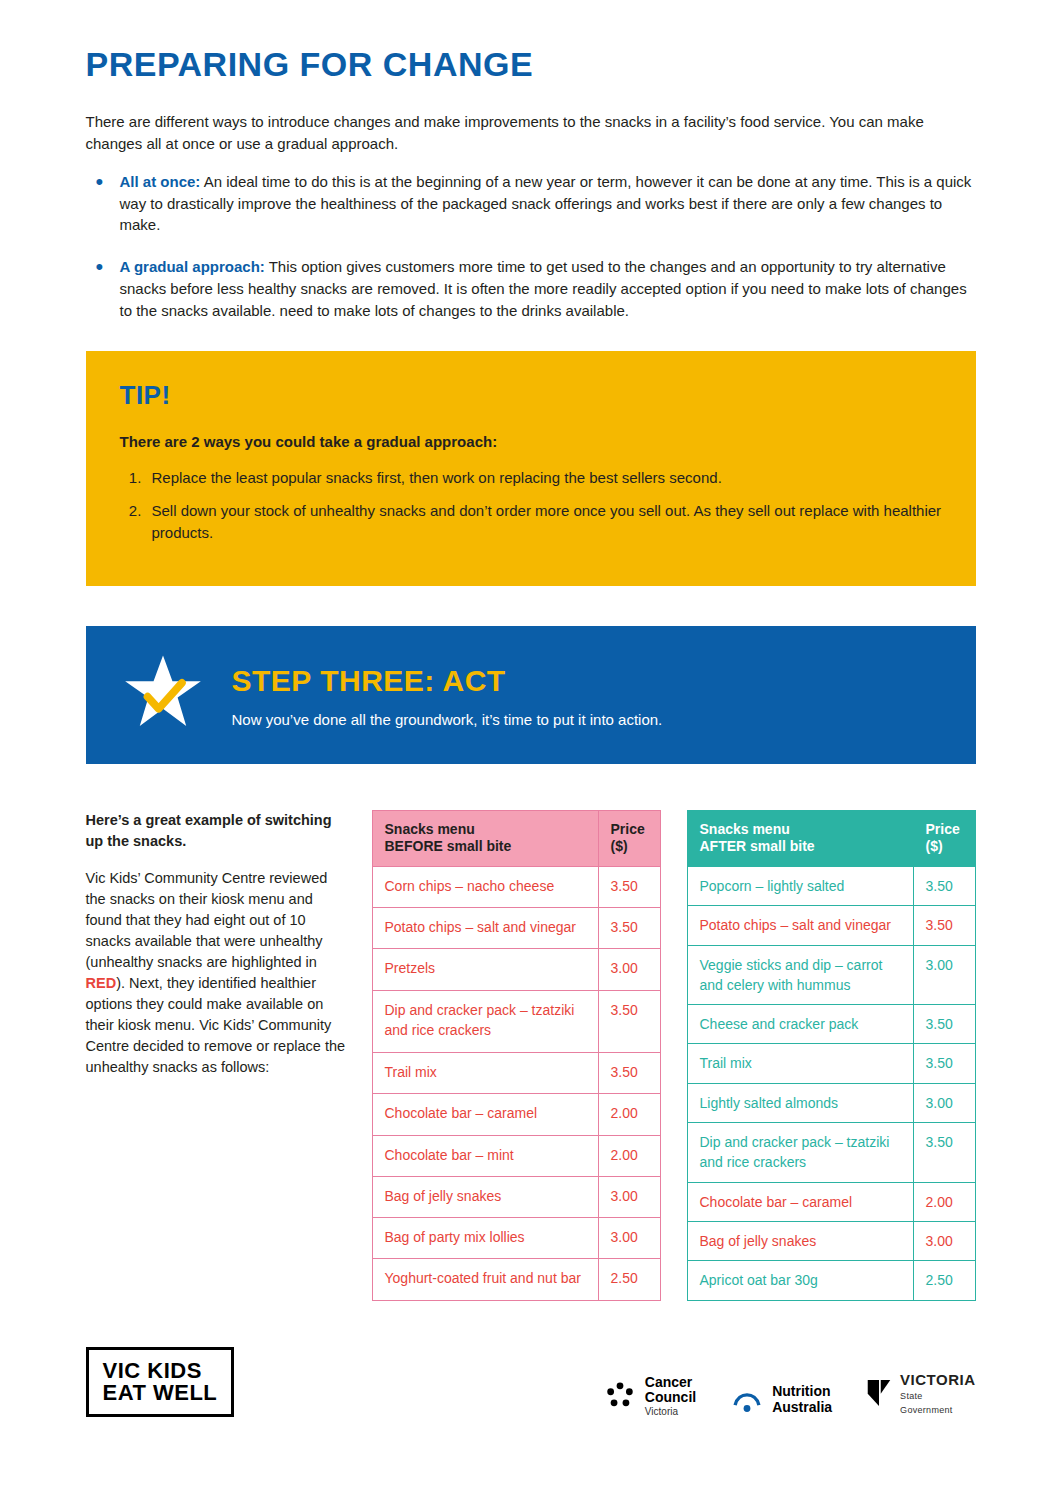Preparing for change
There are different ways to introduce changes and make improvements to the snacks in a facility’s food service. You can make changes all at once or use a gradual approach.
All at once: An ideal time to do this is at the beginning of a new year or term, however it can be done at any time. This is a quick way to drastically improve the healthiness of the packaged snack offerings and works best if there are only a few changes to make.
A gradual approach: This option gives customers more time to get used to the changes and an opportunity to try alternative snacks before less healthy snacks are removed. It is often the more readily accepted option if you need to make lots of changes to the snacks available. need to make lots of changes to the drinks available.
Tip!
There are 2 ways you could take a gradual approach:
Replace the least popular snacks first, then work on replacing the best sellers second.
Sell down your stock of unhealthy snacks and don’t order more once you sell out. As they sell out replace with healthier products.
Step three: Act
Now you’ve done all the groundwork, it’s time to put it into action.
Here’s a great example of switching up the snacks.
Vic Kids’ Community Centre reviewed the snacks on their kiosk menu and found that they had eight out of 10 snacks available that were unhealthy (unhealthy snacks are highlighted in RED). Next, they identified healthier options they could make available on their kiosk menu. Vic Kids’ Community Centre decided to remove or replace the unhealthy snacks as follows:
| Snacks menu BEFORE small bite | Price ($) |
| --- | --- |
| Corn chips – nacho cheese | 3.50 |
| Potato chips – salt and vinegar | 3.50 |
| Pretzels | 3.00 |
| Dip and cracker pack – tzatziki and rice crackers | 3.50 |
| Trail mix | 3.50 |
| Chocolate bar – caramel | 2.00 |
| Chocolate bar – mint | 2.00 |
| Bag of jelly snakes | 3.00 |
| Bag of party mix lollies | 3.00 |
| Yoghurt-coated fruit and nut bar | 2.50 |
| Snacks menu AFTER small bite | Price ($) |
| --- | --- |
| Popcorn – lightly salted | 3.50 |
| Potato chips – salt and vinegar | 3.50 |
| Veggie sticks and dip – carrot and celery with hummus | 3.00 |
| Cheese and cracker pack | 3.50 |
| Trail mix | 3.50 |
| Lightly salted almonds | 3.00 |
| Dip and cracker pack – tzatziki and rice crackers | 3.50 |
| Chocolate bar – caramel | 2.00 |
| Bag of jelly snakes | 3.00 |
| Apricot oat bar 30g | 2.50 |
VIC KIDS EAT WELL
Cancer Council Victoria
Nutrition Australia
VICTORIA State Government